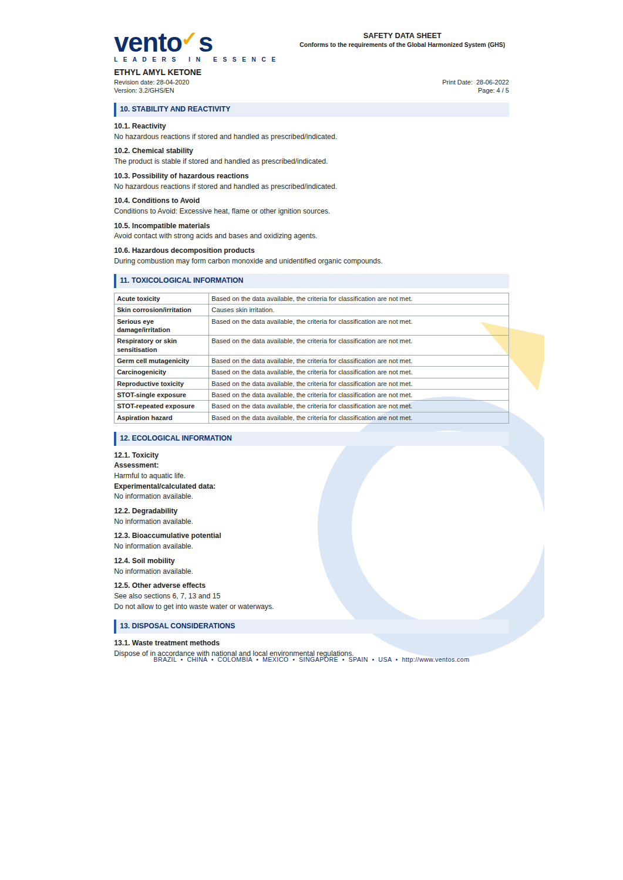vento✓s
L E A D E R S I N E S S E N C E
SAFETY DATA SHEET
Conforms to the requirements of the Global Harmonized System (GHS)
ETHYL AMYL KETONE
Revision date: 28-04-2020
Version: 3.2/GHS/EN
Print Date: 28-06-2022
Page: 4 / 5
10. STABILITY AND REACTIVITY
10.1. Reactivity
No hazardous reactions if stored and handled as prescribed/indicated.
10.2. Chemical stability
The product is stable if stored and handled as prescribed/indicated.
10.3. Possibility of hazardous reactions
No hazardous reactions if stored and handled as prescribed/indicated.
10.4. Conditions to Avoid
Conditions to Avoid: Excessive heat, flame or other ignition sources.
10.5. Incompatible materials
Avoid contact with strong acids and bases and oxidizing agents.
10.6. Hazardous decomposition products
During combustion may form carbon monoxide and unidentified organic compounds.
11. TOXICOLOGICAL INFORMATION
| Acute toxicity | Based on the data available, the criteria for classification are not met. |
| Skin corrosion/irritation | Causes skin irritation. |
| Serious eye damage/irritation | Based on the data available, the criteria for classification are not met. |
| Respiratory or skin sensitisation | Based on the data available, the criteria for classification are not met. |
| Germ cell mutagenicity | Based on the data available, the criteria for classification are not met. |
| Carcinogenicity | Based on the data available, the criteria for classification are not met. |
| Reproductive toxicity | Based on the data available, the criteria for classification are not met. |
| STOT-single exposure | Based on the data available, the criteria for classification are not met. |
| STOT-repeated exposure | Based on the data available, the criteria for classification are not met. |
| Aspiration hazard | Based on the data available, the criteria for classification are not met. |
12. ECOLOGICAL INFORMATION
12.1. Toxicity
Assessment:
Harmful to aquatic life.
Experimental/calculated data:
No information available.
12.2. Degradability
No information available.
12.3. Bioaccumulative potential
No information available.
12.4. Soil mobility
No information available.
12.5. Other adverse effects
See also sections 6, 7, 13 and 15
Do not allow to get into waste water or waterways.
13. DISPOSAL CONSIDERATIONS
13.1. Waste treatment methods
Dispose of in accordance with national and local environmental regulations.
BRAZIL • CHINA • COLOMBIA • MEXICO • SINGAPORE • SPAIN • USA • http://www.ventos.com